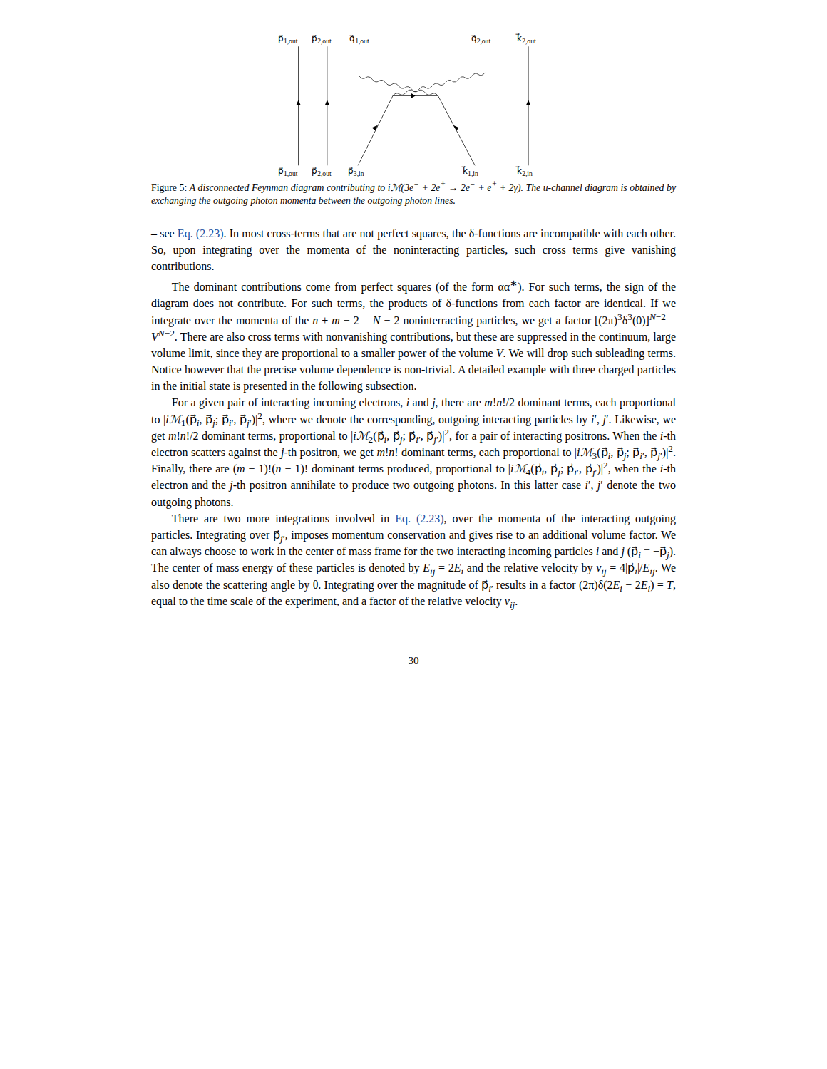p⃗1,out p⃗2,out q⃗1,out q⃗2,out k⃗2,out p⃗1,out p⃗2,out p⃗3,in k⃗1,in k⃗2,in
Figure 5: A disconnected Feynman diagram contributing to iℳ(3e− + 2e+ → 2e− + e+ + 2γ). The u-channel diagram is obtained by exchanging the outgoing photon momenta between the outgoing photon lines.
– see Eq. (2.23). In most cross-terms that are not perfect squares, the δ-functions are incompatible with each other. So, upon integrating over the momenta of the noninteracting particles, such cross terms give vanishing contributions.
The dominant contributions come from perfect squares (of the form αα∗). For such terms, the sign of the diagram does not contribute. For such terms, the products of δ-functions from each factor are identical. If we integrate over the momenta of the n + m − 2 = N − 2 noninterracting particles, we get a factor [(2π)3δ3(0)]N−2 = VN−2. There are also cross terms with nonvanishing contributions, but these are suppressed in the continuum, large volume limit, since they are proportional to a smaller power of the volume V. We will drop such subleading terms. Notice however that the precise volume dependence is non-trivial. A detailed example with three charged particles in the initial state is presented in the following subsection.
For a given pair of interacting incoming electrons, i and j, there are m!n!/2 dominant terms, each proportional to |iℳ1(p⃗i, p⃗j; p⃗i′, p⃗j′)|2, where we denote the corresponding, outgoing interacting particles by i′, j′. Likewise, we get m!n!/2 dominant terms, proportional to |iℳ2(p⃗i, p⃗j; p⃗i′, p⃗j′)|2, for a pair of interacting positrons. When the i-th electron scatters against the j-th positron, we get m!n! dominant terms, each proportional to |iℳ3(p⃗i, p⃗j; p⃗i′, p⃗j′)|2. Finally, there are (m − 1)!(n − 1)! dominant terms produced, proportional to |iℳ4(p⃗i, p⃗j; p⃗i′, p⃗j′)|2, when the i-th electron and the j-th positron annihilate to produce two outgoing photons. In this latter case i′, j′ denote the two outgoing photons.
There are two more integrations involved in Eq. (2.23), over the momenta of the interacting outgoing particles. Integrating over p⃗j′, imposes momentum conservation and gives rise to an additional volume factor. We can always choose to work in the center of mass frame for the two interacting incoming particles i and j (p⃗i = −p⃗j). The center of mass energy of these particles is denoted by Eij = 2Ei and the relative velocity by vij = 4|p⃗i|/Eij. We also denote the scattering angle by θ. Integrating over the magnitude of p⃗i′ results in a factor (2π)δ(2Ei − 2Ei) = T, equal to the time scale of the experiment, and a factor of the relative velocity vij.
30